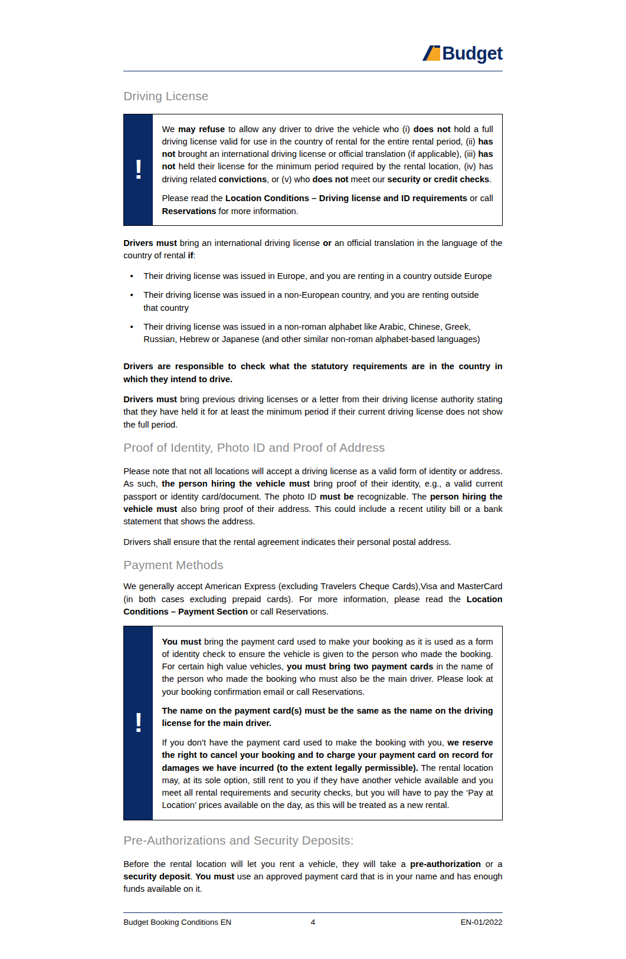Budget
Driving License
!
We may refuse to allow any driver to drive the vehicle who (i) does not hold a full driving license valid for use in the country of rental for the entire rental period, (ii) has not brought an international driving license or official translation (if applicable), (iii) has not held their license for the minimum period required by the rental location, (iv) has driving related convictions, or (v) who does not meet our security or credit checks.
Please read the Location Conditions – Driving license and ID requirements or call Reservations for more information.
Drivers must bring an international driving license or an official translation in the language of the country of rental if:
Their driving license was issued in Europe, and you are renting in a country outside Europe
Their driving license was issued in a non-European country, and you are renting outside that country
Their driving license was issued in a non-roman alphabet like Arabic, Chinese, Greek, Russian, Hebrew or Japanese (and other similar non-roman alphabet-based languages)
Drivers are responsible to check what the statutory requirements are in the country in which they intend to drive.
Drivers must bring previous driving licenses or a letter from their driving license authority stating that they have held it for at least the minimum period if their current driving license does not show the full period.
Proof of Identity, Photo ID and Proof of Address
Please note that not all locations will accept a driving license as a valid form of identity or address. As such, the person hiring the vehicle must bring proof of their identity, e.g., a valid current passport or identity card/document. The photo ID must be recognizable. The person hiring the vehicle must also bring proof of their address. This could include a recent utility bill or a bank statement that shows the address.
Drivers shall ensure that the rental agreement indicates their personal postal address.
Payment Methods
We generally accept American Express (excluding Travelers Cheque Cards),Visa and MasterCard (in both cases excluding prepaid cards). For more information, please read the Location Conditions – Payment Section or call Reservations.
!
You must bring the payment card used to make your booking as it is used as a form of identity check to ensure the vehicle is given to the person who made the booking. For certain high value vehicles, you must bring two payment cards in the name of the person who made the booking who must also be the main driver. Please look at your booking confirmation email or call Reservations.
The name on the payment card(s) must be the same as the name on the driving license for the main driver.
If you don’t have the payment card used to make the booking with you, we reserve the right to cancel your booking and to charge your payment card on record for damages we have incurred (to the extent legally permissible). The rental location may, at its sole option, still rent to you if they have another vehicle available and you meet all rental requirements and security checks, but you will have to pay the ‘Pay at Location’ prices available on the day, as this will be treated as a new rental.
Pre-Authorizations and Security Deposits:
Before the rental location will let you rent a vehicle, they will take a pre-authorization or a security deposit. You must use an approved payment card that is in your name and has enough funds available on it.
Budget Booking Conditions EN 4 EN-01/2022